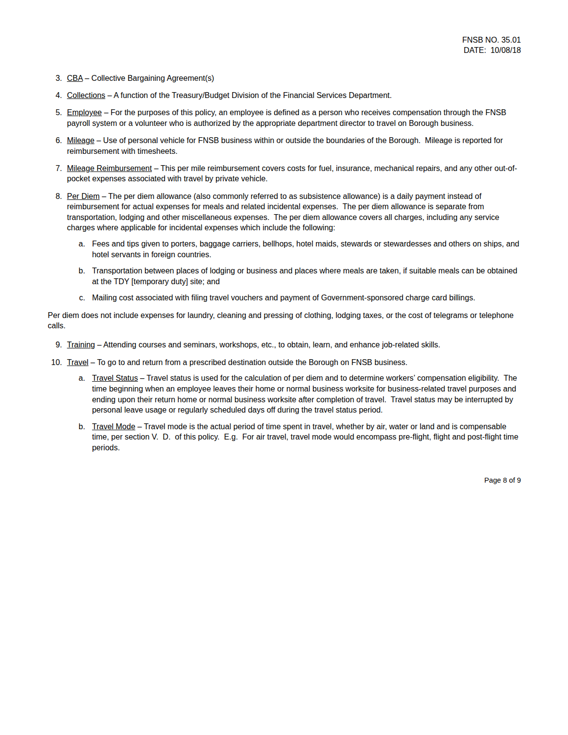FNSB NO. 35.01
DATE: 10/08/18
CBA – Collective Bargaining Agreement(s)
Collections – A function of the Treasury/Budget Division of the Financial Services Department.
Employee – For the purposes of this policy, an employee is defined as a person who receives compensation through the FNSB payroll system or a volunteer who is authorized by the appropriate department director to travel on Borough business.
Mileage – Use of personal vehicle for FNSB business within or outside the boundaries of the Borough. Mileage is reported for reimbursement with timesheets.
Mileage Reimbursement – This per mile reimbursement covers costs for fuel, insurance, mechanical repairs, and any other out-of-pocket expenses associated with travel by private vehicle.
Per Diem – The per diem allowance (also commonly referred to as subsistence allowance) is a daily payment instead of reimbursement for actual expenses for meals and related incidental expenses. The per diem allowance is separate from transportation, lodging and other miscellaneous expenses. The per diem allowance covers all charges, including any service charges where applicable for incidental expenses which include the following:
Fees and tips given to porters, baggage carriers, bellhops, hotel maids, stewards or stewardesses and others on ships, and hotel servants in foreign countries.
Transportation between places of lodging or business and places where meals are taken, if suitable meals can be obtained at the TDY [temporary duty] site; and
Mailing cost associated with filing travel vouchers and payment of Government-sponsored charge card billings.
Per diem does not include expenses for laundry, cleaning and pressing of clothing, lodging taxes, or the cost of telegrams or telephone calls.
Training – Attending courses and seminars, workshops, etc., to obtain, learn, and enhance job-related skills.
Travel – To go to and return from a prescribed destination outside the Borough on FNSB business.
Travel Status – Travel status is used for the calculation of per diem and to determine workers’ compensation eligibility. The time beginning when an employee leaves their home or normal business worksite for business-related travel purposes and ending upon their return home or normal business worksite after completion of travel. Travel status may be interrupted by personal leave usage or regularly scheduled days off during the travel status period.
Travel Mode – Travel mode is the actual period of time spent in travel, whether by air, water or land and is compensable time, per section V. D. of this policy. E.g. For air travel, travel mode would encompass pre-flight, flight and post-flight time periods.
Page 8 of 9